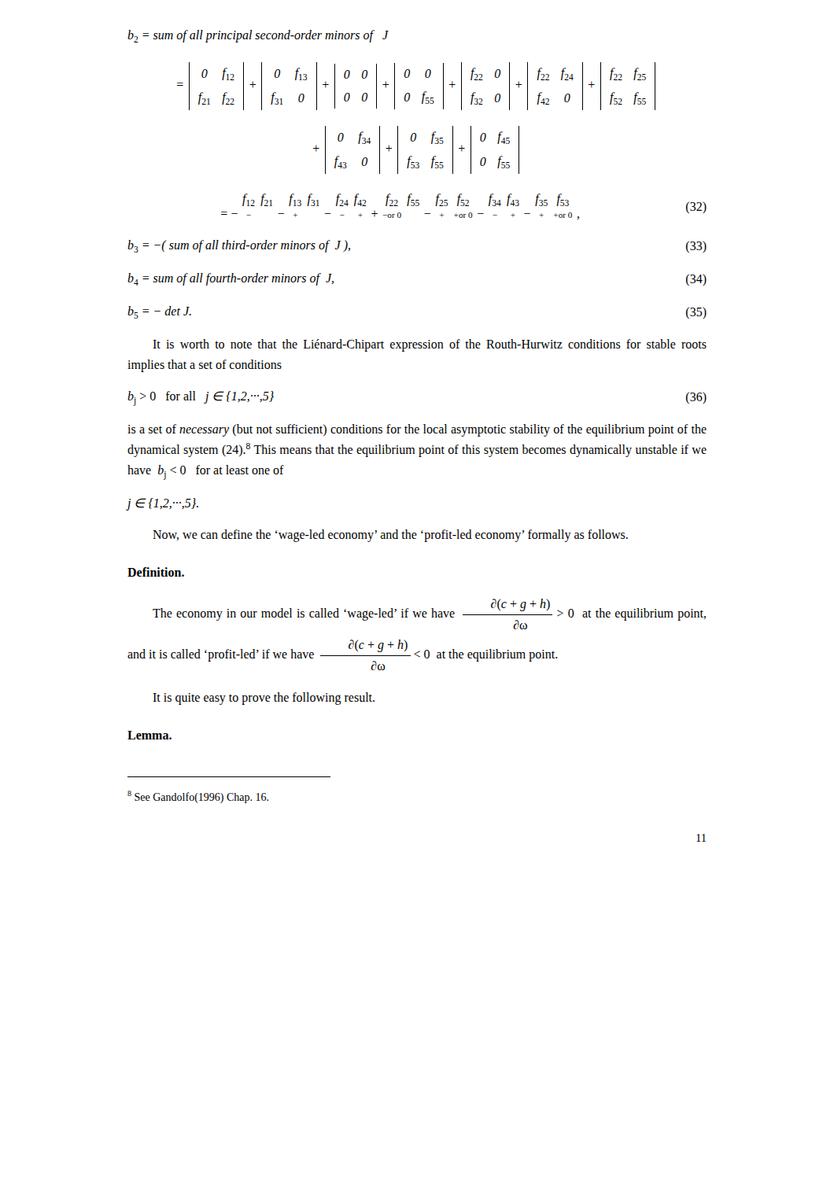b2 = sum of all principal second-order minors of J
=
| 0 | f 12 |
| f 21 | f 22 |
+
| 0 | f 13 |
| f 31 | 0 |
+
| 0 | 0 |
| 0 | 0 |
+
| 0 | 0 |
| 0 | f 55 |
+
| f 22 | 0 |
| f 32 | 0 |
+
| f 22 | f 24 |
| f 42 | 0 |
+
| f 22 | f 25 |
| f 52 | f 55 |
+
| 0 | f 34 |
| f 43 | 0 |
+
| 0 | f 35 |
| f 53 | f 55 |
+
| 0 | f 45 |
| 0 | f 55 |
= − f12− f21 − f13+ f31 − f24− f42+ + f22−or 0 f55 − f25+ f52+or 0 − f34− f43+ − f35+ f53+or 0 ,
(32)
b3 = −( sum of all third-order minors of J ),
(33)
b4 = sum of all fourth-order minors of J,
(34)
b5 = − det J.
(35)
It is worth to note that the Liénard-Chipart expression of the Routh-Hurwitz conditions for stable roots implies that a set of conditions
bj > 0 for all j ∈ {1,2,···,5}
(36)
is a set of necessary (but not sufficient) conditions for the local asymptotic stability of the equilibrium point of the dynamical system (24).8 This means that the equilibrium point of this system becomes dynamically unstable if we have bj < 0 for at least one of
j ∈ {1,2,···,5}.
Now, we can define the ‘wage-led economy’ and the ‘profit-led economy’ formally as follows.
Definition.
The economy in our model is called ‘wage-led’ if we have ∂(c + g + h)∂ω > 0 at the equilibrium point, and it is called ‘profit-led’ if we have ∂(c + g + h)∂ω < 0 at the equilibrium point.
It is quite easy to prove the following result.
Lemma.
8 See Gandolfo(1996) Chap. 16.
11